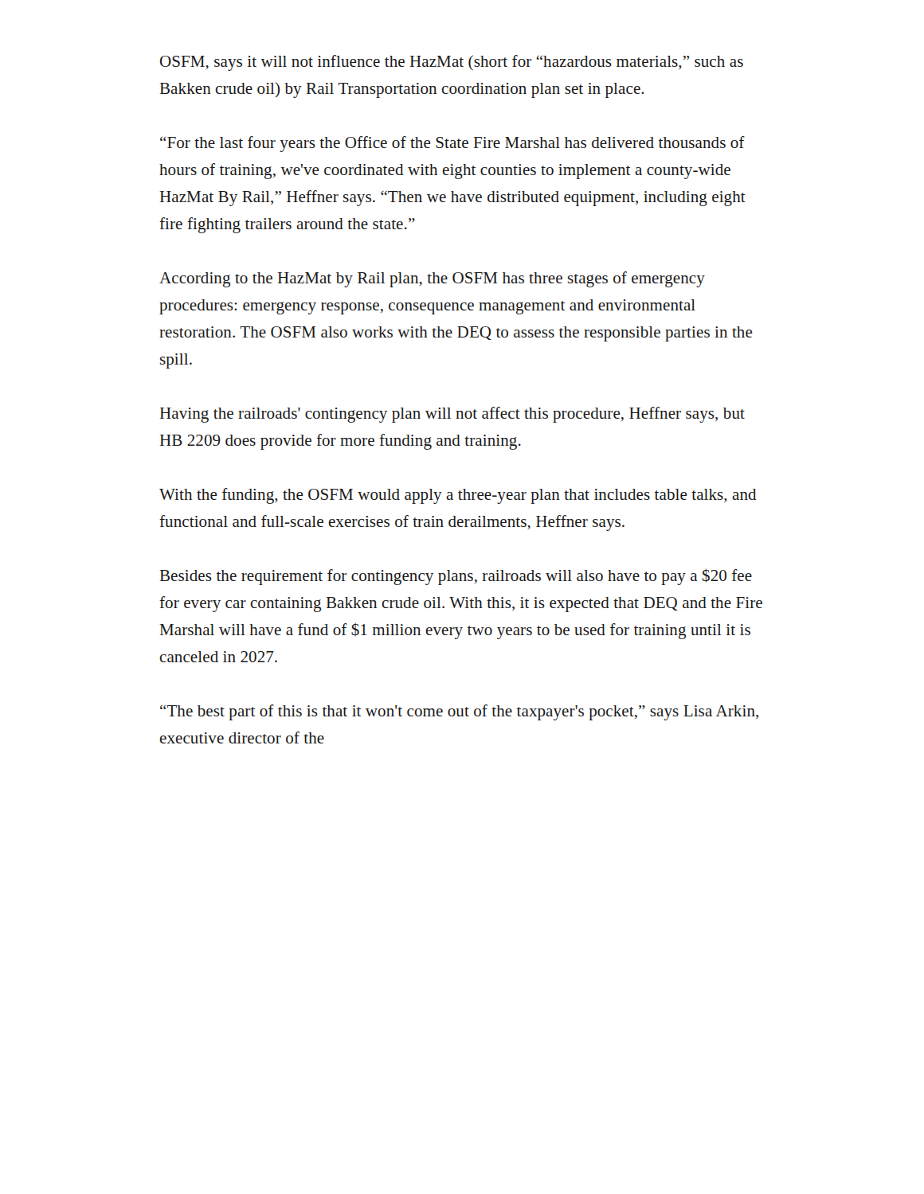OSFM, says it will not influence the HazMat (short for “hazardous materials,” such as Bakken crude oil) by Rail Transportation coordination plan set in place.
“For the last four years the Office of the State Fire Marshal has delivered thousands of hours of training, we've coordinated with eight counties to implement a county-wide HazMat By Rail,” Heffner says. “Then we have distributed equipment, including eight fire fighting trailers around the state.”
According to the HazMat by Rail plan, the OSFM has three stages of emergency procedures: emergency response, consequence management and environmental restoration. The OSFM also works with the DEQ to assess the responsible parties in the spill.
Having the railroads' contingency plan will not affect this procedure, Heffner says, but HB 2209 does provide for more funding and training.
With the funding, the OSFM would apply a three-year plan that includes table talks, and functional and full-scale exercises of train derailments, Heffner says.
Besides the requirement for contingency plans, railroads will also have to pay a $20 fee for every car containing Bakken crude oil. With this, it is expected that DEQ and the Fire Marshal will have a fund of $1 million every two years to be used for training until it is canceled in 2027.
“The best part of this is that it won't come out of the taxpayer's pocket,” says Lisa Arkin, executive director of the